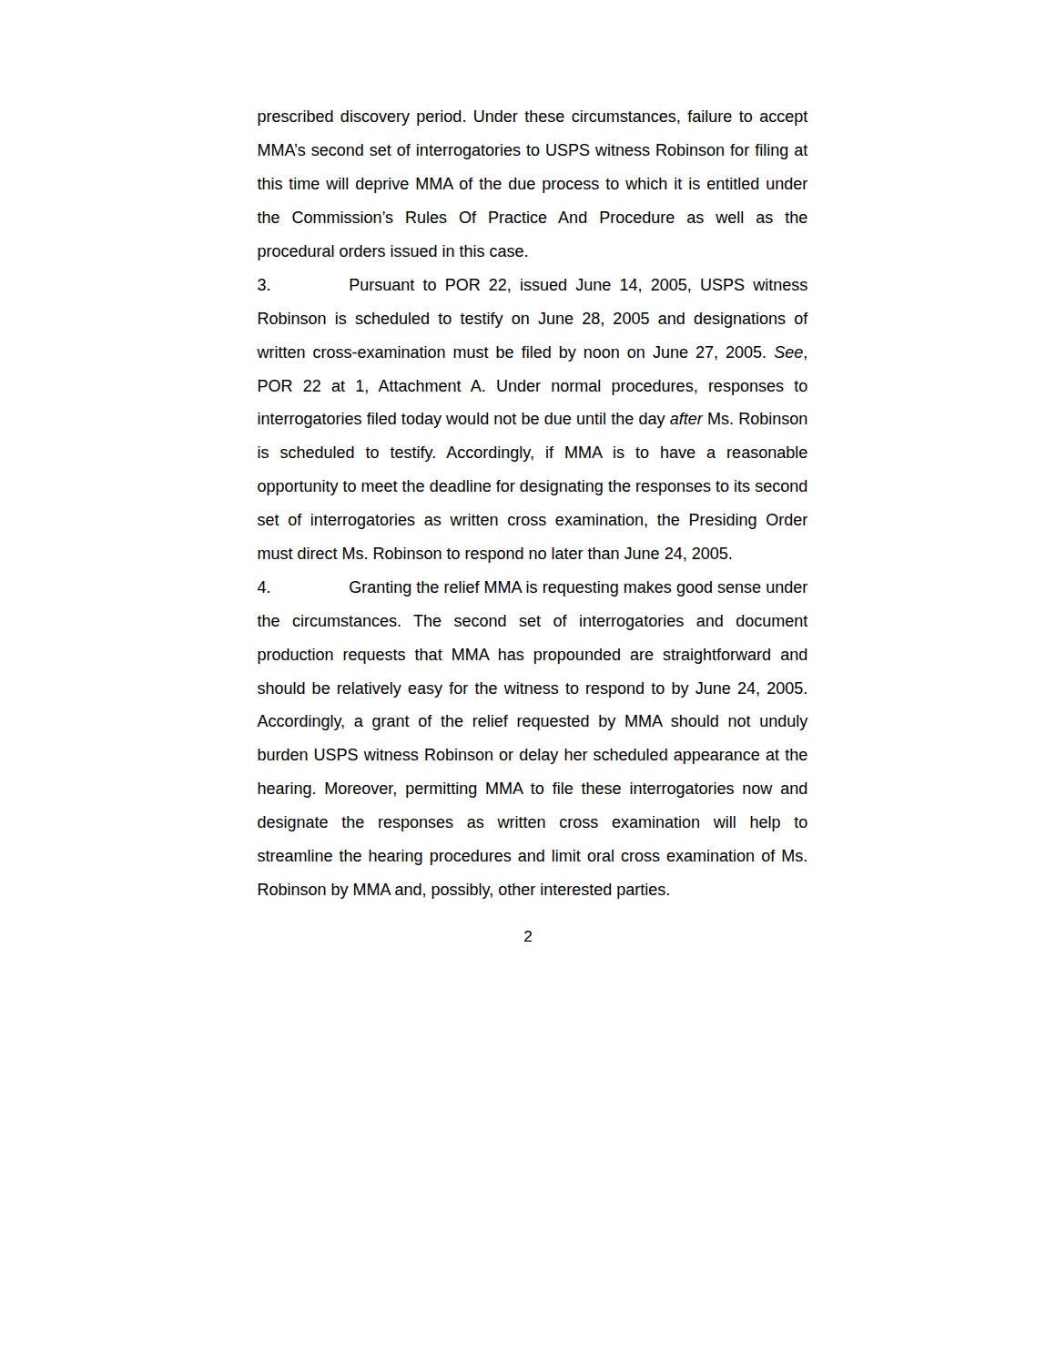prescribed discovery period. Under these circumstances, failure to accept MMA’s second set of interrogatories to USPS witness Robinson for filing at this time will deprive MMA of the due process to which it is entitled under the Commission’s Rules Of Practice And Procedure as well as the procedural orders issued in this case.
3. Pursuant to POR 22, issued June 14, 2005, USPS witness Robinson is scheduled to testify on June 28, 2005 and designations of written cross-examination must be filed by noon on June 27, 2005. See, POR 22 at 1, Attachment A. Under normal procedures, responses to interrogatories filed today would not be due until the day after Ms. Robinson is scheduled to testify. Accordingly, if MMA is to have a reasonable opportunity to meet the deadline for designating the responses to its second set of interrogatories as written cross examination, the Presiding Order must direct Ms. Robinson to respond no later than June 24, 2005.
4. Granting the relief MMA is requesting makes good sense under the circumstances. The second set of interrogatories and document production requests that MMA has propounded are straightforward and should be relatively easy for the witness to respond to by June 24, 2005. Accordingly, a grant of the relief requested by MMA should not unduly burden USPS witness Robinson or delay her scheduled appearance at the hearing. Moreover, permitting MMA to file these interrogatories now and designate the responses as written cross examination will help to streamline the hearing procedures and limit oral cross examination of Ms. Robinson by MMA and, possibly, other interested parties.
2